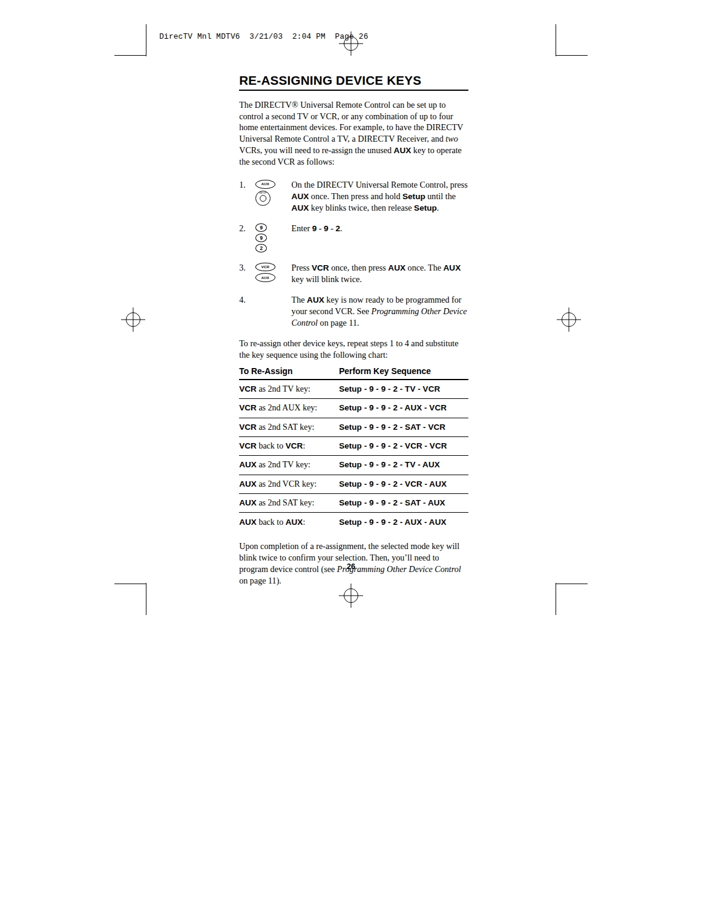DirecTV Mnl MDTV6 3/21/03 2:04 PM Page 26
RE-ASSIGNING DEVICE KEYS
The DIRECTV® Universal Remote Control can be set up to control a second TV or VCR, or any combination of up to four home entertainment devices. For example, to have the DIRECTV Universal Remote Control a TV, a DIRECTV Receiver, and two VCRs, you will need to re-assign the unused AUX key to operate the second VCR as follows:
1.
AUX SETUP
On the DIRECTV Universal Remote Control, press AUX once. Then press and hold Setup until the AUX key blinks twice, then release Setup.
2.
9 9 2
Enter 9 - 9 - 2.
3.
VCR AUX
Press VCR once, then press AUX once. The AUX key will blink twice.
4.
The AUX key is now ready to be programmed for your second VCR. See Programming Other Device Control on page 11.
To re-assign other device keys, repeat steps 1 to 4 and substitute the key sequence using the following chart:
| To Re-Assign | Perform Key Sequence |
| --- | --- |
| VCR as 2nd TV key: | Setup - 9 - 9 - 2 - TV - VCR |
| VCR as 2nd AUX key: | Setup - 9 - 9 - 2 - AUX - VCR |
| VCR as 2nd SAT key: | Setup - 9 - 9 - 2 - SAT - VCR |
| VCR back to VCR : | Setup - 9 - 9 - 2 - VCR - VCR |
| AUX as 2nd TV key: | Setup - 9 - 9 - 2 - TV - AUX |
| AUX as 2nd VCR key: | Setup - 9 - 9 - 2 - VCR - AUX |
| AUX as 2nd SAT key: | Setup - 9 - 9 - 2 - SAT - AUX |
| AUX back to AUX : | Setup - 9 - 9 - 2 - AUX - AUX |
Upon completion of a re-assignment, the selected mode key will blink twice to confirm your selection. Then, you’ll need to program device control (see Programming Other Device Control on page 11).
26